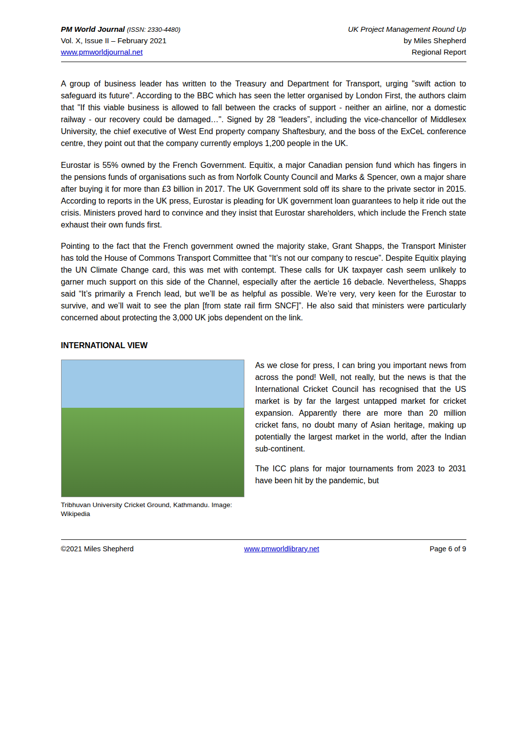PM World Journal (ISSN: 2330-4480)
UK Project Management Round Up
Vol. X, Issue II – February 2021
by Miles Shepherd
www.pmworldjournal.net
Regional Report
A group of business leader has written to the Treasury and Department for Transport, urging "swift action to safeguard its future". According to the BBC which has seen the letter organised by London First, the authors claim that "If this viable business is allowed to fall between the cracks of support - neither an airline, nor a domestic railway - our recovery could be damaged…". Signed by 28 “leaders”, including the vice-chancellor of Middlesex University, the chief executive of West End property company Shaftesbury, and the boss of the ExCeL conference centre, they point out that the company currently employs 1,200 people in the UK.
Eurostar is 55% owned by the French Government. Equitix, a major Canadian pension fund which has fingers in the pensions funds of organisations such as from Norfolk County Council and Marks & Spencer, own a major share after buying it for more than £3 billion in 2017. The UK Government sold off its share to the private sector in 2015. According to reports in the UK press, Eurostar is pleading for UK government loan guarantees to help it ride out the crisis. Ministers proved hard to convince and they insist that Eurostar shareholders, which include the French state exhaust their own funds first.
Pointing to the fact that the French government owned the majority stake, Grant Shapps, the Transport Minister has told the House of Commons Transport Committee that “It’s not our company to rescue”. Despite Equitix playing the UN Climate Change card, this was met with contempt. These calls for UK taxpayer cash seem unlikely to garner much support on this side of the Channel, especially after the aerticle 16 debacle. Nevertheless, Shapps said “It’s primarily a French lead, but we’ll be as helpful as possible. We’re very, very keen for the Eurostar to survive, and we’ll wait to see the plan [from state rail firm SNCF]”. He also said that ministers were particularly concerned about protecting the 3,000 UK jobs dependent on the link.
INTERNATIONAL VIEW
Tribhuvan University Cricket Ground, Kathmandu. Image: Wikipedia
As we close for press, I can bring you important news from across the pond! Well, not really, but the news is that the International Cricket Council has recognised that the US market is by far the largest untapped market for cricket expansion. Apparently there are more than 20 million cricket fans, no doubt many of Asian heritage, making up potentially the largest market in the world, after the Indian sub-continent.
The ICC plans for major tournaments from 2023 to 2031 have been hit by the pandemic, but
©2021 Miles Shepherd
www.pmworldlibrary.net
Page 6 of 9